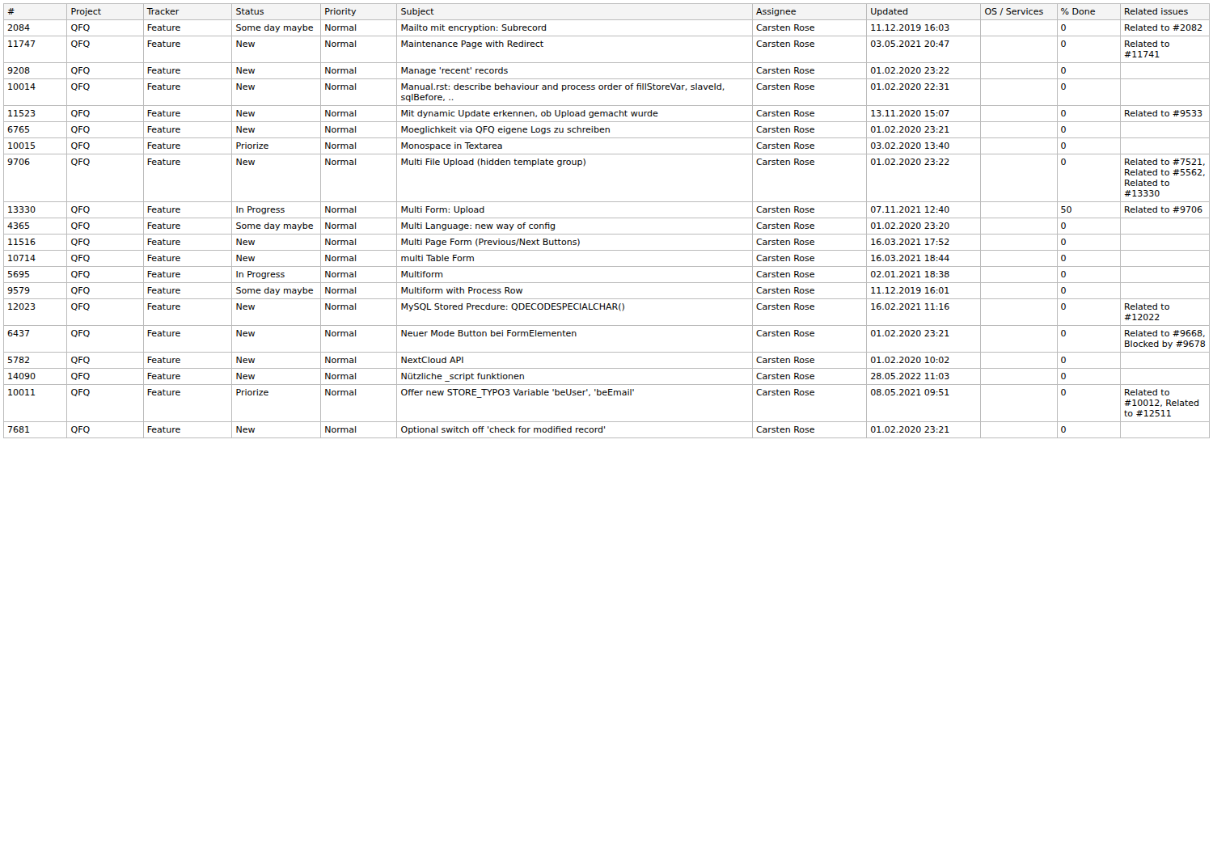| # | Project | Tracker | Status | Priority | Subject | Assignee | Updated | OS / Services | % Done | Related issues |
| --- | --- | --- | --- | --- | --- | --- | --- | --- | --- | --- |
| 2084 | QFQ | Feature | Some day maybe | Normal | Mailto mit encryption: Subrecord | Carsten Rose | 11.12.2019 16:03 | | 0 | Related to #2082 |
| 11747 | QFQ | Feature | New | Normal | Maintenance Page with Redirect | Carsten Rose | 03.05.2021 20:47 | | 0 | Related to #11741 |
| 9208 | QFQ | Feature | New | Normal | Manage 'recent' records | Carsten Rose | 01.02.2020 23:22 | | 0 | |
| 10014 | QFQ | Feature | New | Normal | Manual.rst: describe behaviour and process order of fillStoreVar, slaveId, sqlBefore, .. | Carsten Rose | 01.02.2020 22:31 | | 0 | |
| 11523 | QFQ | Feature | New | Normal | Mit dynamic Update erkennen, ob Upload gemacht wurde | Carsten Rose | 13.11.2020 15:07 | | 0 | Related to #9533 |
| 6765 | QFQ | Feature | New | Normal | Moeglichkeit via QFQ eigene Logs zu schreiben | Carsten Rose | 01.02.2020 23:21 | | 0 | |
| 10015 | QFQ | Feature | Priorize | Normal | Monospace in Textarea | Carsten Rose | 03.02.2020 13:40 | | 0 | |
| 9706 | QFQ | Feature | New | Normal | Multi File Upload (hidden template group) | Carsten Rose | 01.02.2020 23:22 | | 0 | Related to #7521, Related to #5562, Related to #13330 |
| 13330 | QFQ | Feature | In Progress | Normal | Multi Form: Upload | Carsten Rose | 07.11.2021 12:40 | | 50 | Related to #9706 |
| 4365 | QFQ | Feature | Some day maybe | Normal | Multi Language: new way of config | Carsten Rose | 01.02.2020 23:20 | | 0 | |
| 11516 | QFQ | Feature | New | Normal | Multi Page Form (Previous/Next Buttons) | Carsten Rose | 16.03.2021 17:52 | | 0 | |
| 10714 | QFQ | Feature | New | Normal | multi Table Form | Carsten Rose | 16.03.2021 18:44 | | 0 | |
| 5695 | QFQ | Feature | In Progress | Normal | Multiform | Carsten Rose | 02.01.2021 18:38 | | 0 | |
| 9579 | QFQ | Feature | Some day maybe | Normal | Multiform with Process Row | Carsten Rose | 11.12.2019 16:01 | | 0 | |
| 12023 | QFQ | Feature | New | Normal | MySQL Stored Precdure: QDECODESPECIALCHAR() | Carsten Rose | 16.02.2021 11:16 | | 0 | Related to #12022 |
| 6437 | QFQ | Feature | New | Normal | Neuer Mode Button bei FormElementen | Carsten Rose | 01.02.2020 23:21 | | 0 | Related to #9668, Blocked by #9678 |
| 5782 | QFQ | Feature | New | Normal | NextCloud API | Carsten Rose | 01.02.2020 10:02 | | 0 | |
| 14090 | QFQ | Feature | New | Normal | Nützliche _script funktionen | Carsten Rose | 28.05.2022 11:03 | | 0 | |
| 10011 | QFQ | Feature | Priorize | Normal | Offer new STORE_TYPO3 Variable 'beUser', 'beEmail' | Carsten Rose | 08.05.2021 09:51 | | 0 | Related to #10012, Related to #12511 |
| 7681 | QFQ | Feature | New | Normal | Optional switch off 'check for modified record' | Carsten Rose | 01.02.2020 23:21 | | 0 | |